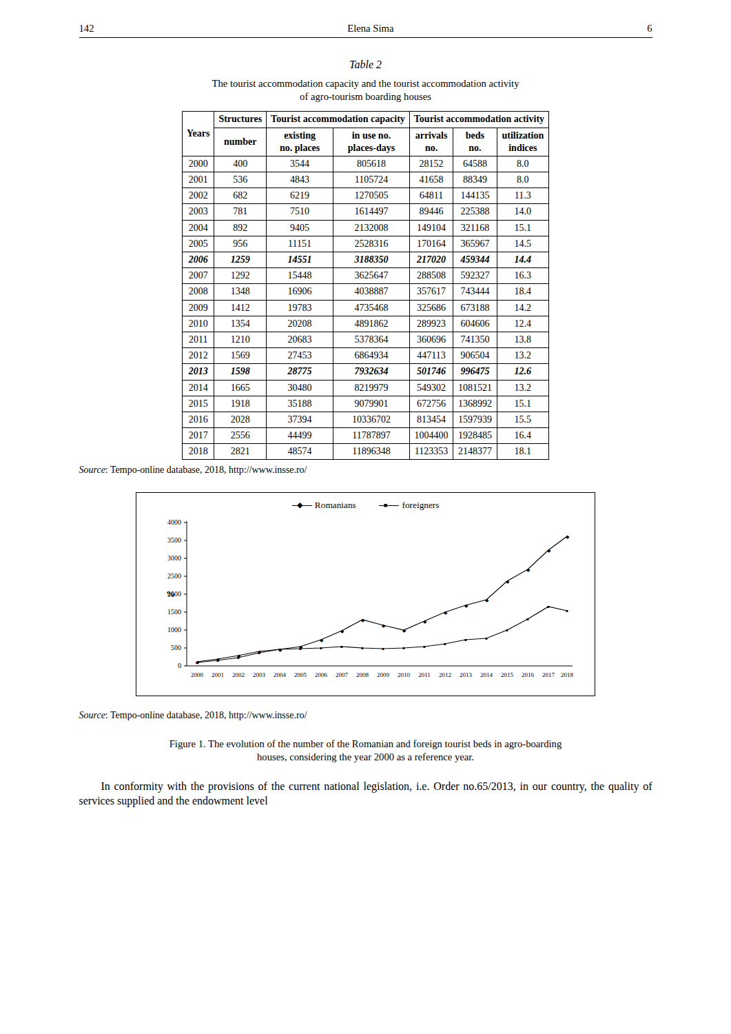142 Elena Sima 6
Table 2
The tourist accommodation capacity and the tourist accommodation activity
of agro-tourism boarding houses
| Years | Structures | Tourist accommodation capacity | Tourist accommodation activity |
| --- | --- | --- | --- |
| number | existing no. places | in use no. places-days | arrivals no. | beds no. | utilization indices |
| 2000 | 400 | 3544 | 805618 | 28152 | 64588 | 8.0 |
| 2001 | 536 | 4843 | 1105724 | 41658 | 88349 | 8.0 |
| 2002 | 682 | 6219 | 1270505 | 64811 | 144135 | 11.3 |
| 2003 | 781 | 7510 | 1614497 | 89446 | 225388 | 14.0 |
| 2004 | 892 | 9405 | 2132008 | 149104 | 321168 | 15.1 |
| 2005 | 956 | 11151 | 2528316 | 170164 | 365967 | 14.5 |
| 2006 | 1259 | 14551 | 3188350 | 217020 | 459344 | 14.4 |
| 2007 | 1292 | 15448 | 3625647 | 288508 | 592327 | 16.3 |
| 2008 | 1348 | 16906 | 4038887 | 357617 | 743444 | 18.4 |
| 2009 | 1412 | 19783 | 4735468 | 325686 | 673188 | 14.2 |
| 2010 | 1354 | 20208 | 4891862 | 289923 | 604606 | 12.4 |
| 2011 | 1210 | 20683 | 5378364 | 360696 | 741350 | 13.8 |
| 2012 | 1569 | 27453 | 6864934 | 447113 | 906504 | 13.2 |
| 2013 | 1598 | 28775 | 7932634 | 501746 | 996475 | 12.6 |
| 2014 | 1665 | 30480 | 8219979 | 549302 | 1081521 | 13.2 |
| 2015 | 1918 | 35188 | 9079901 | 672756 | 1368992 | 15.1 |
| 2016 | 2028 | 37394 | 10336702 | 813454 | 1597939 | 15.5 |
| 2017 | 2556 | 44499 | 11787897 | 1004400 | 1928485 | 16.4 |
| 2018 | 2821 | 48574 | 11896348 | 1123353 | 2148377 | 18.1 |
Source: Tempo-online database, 2018, http://www.insse.ro/
Romanians foreigners
0 500 1000 1500 2000 2500 3000 3500 4000 % 2000 2001 2002 2003 2004 2005 2006 2007 2008 2009 2010 2011 2012 2013 2014 2015 2016 2017 2018 ◆◆◆ ◆◆◆ ◆◆◆ ◆◆◆ ◆◆◆ ◆◆◆ ◆ ■■■ ■■■ ■■■ ■■■ ■■■ ■■■ ■
Source: Tempo-online database, 2018, http://www.insse.ro/
Figure 1. The evolution of the number of the Romanian and foreign tourist beds in agro-boarding
houses, considering the year 2000 as a reference year.
In conformity with the provisions of the current national legislation, i.e. Order no.65/2013, in our country, the quality of services supplied and the endowment level